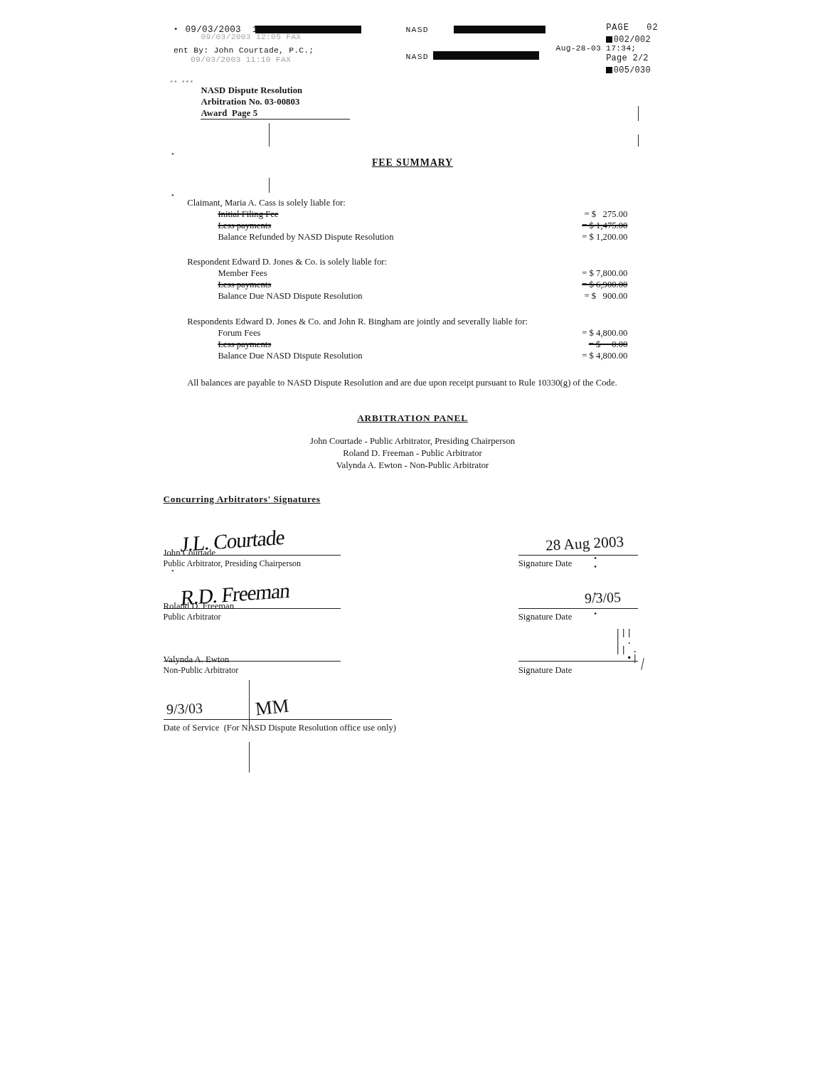• 09/03/2003 11:36
09/03/2003 12:05 FAX
ent By: John Courtade, P.C.; 09/03/2003 11:10 FAX
NASD
NASD
Aug-28-03 17:34;
PAGE 02
002/002
Page 2/2
005/030
•
•
•
•• ••• NASD Dispute Resolution Arbitration No. 03-00803 Award Page 5
FEE SUMMARY
| Claimant, Maria A. Cass is solely liable for: | |
| Initial Filing Fee | = $ 275.00 |
| Less payments | = $ 1,475.00 |
| Balance Refunded by NASD Dispute Resolution | = $ 1,200.00 |
| Respondent Edward D. Jones & Co. is solely liable for: | |
| Member Fees | = $ 7,800.00 |
| Less payments | = $ 6,900.00 |
| Balance Due NASD Dispute Resolution | = $ 900.00 |
| Respondents Edward D. Jones & Co. and John R. Bingham are jointly and severally liable for: | |
| Forum Fees | = $ 4,800.00 |
| Less payments | = $ 0.00 |
| Balance Due NASD Dispute Resolution | = $ 4,800.00 |
All balances are payable to NASD Dispute Resolution and are due upon receipt pursuant to Rule 10330(g) of the Code.
ARBITRATION PANEL
John Courtade - Public Arbitrator, Presiding Chairperson
Roland D. Freeman - Public Arbitrator
Valynda A. Ewton - Non-Public Arbitrator
Concurring Arbitrators' Signatures
•
•
J.L. Courtade
John Courtade Public Arbitrator, Presiding Chairperson
28 Aug 2003
Signature Date
R.D. Freeman
Roland D. Freeman Public Arbitrator
9/3/05
Signature Date
Valynda A. Ewton Non-Public Arbitrator
Signature Date
•
•
9/3/03
MM
Date of Service (For NASD Dispute Resolution office use only)
||| | . || . •|